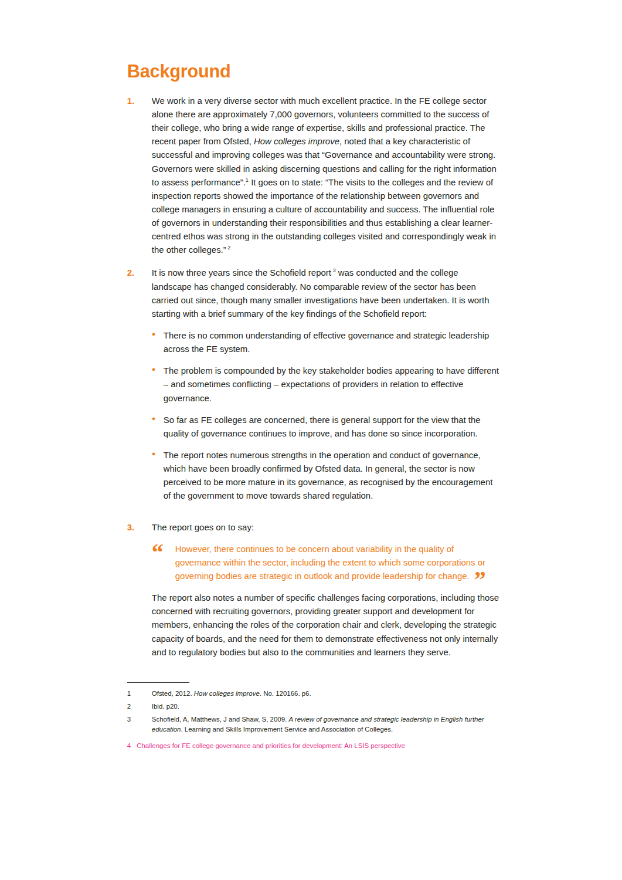Background
1.
We work in a very diverse sector with much excellent practice. In the FE college sector alone there are approximately 7,000 governors, volunteers committed to the success of their college, who bring a wide range of expertise, skills and professional practice. The recent paper from Ofsted, How colleges improve, noted that a key characteristic of successful and improving colleges was that “Governance and accountability were strong. Governors were skilled in asking discerning questions and calling for the right information to assess performance”.1 It goes on to state: “The visits to the colleges and the review of inspection reports showed the importance of the relationship between governors and college managers in ensuring a culture of accountability and success. The influential role of governors in understanding their responsibilities and thus establishing a clear learner-centred ethos was strong in the outstanding colleges visited and correspondingly weak in the other colleges.” 2
2.
It is now three years since the Schofield report 3 was conducted and the college landscape has changed considerably. No comparable review of the sector has been carried out since, though many smaller investigations have been undertaken. It is worth starting with a brief summary of the key findings of the Schofield report:
There is no common understanding of effective governance and strategic leadership across the FE system.
The problem is compounded by the key stakeholder bodies appearing to have different – and sometimes conflicting – expectations of providers in relation to effective governance.
So far as FE colleges are concerned, there is general support for the view that the quality of governance continues to improve, and has done so since incorporation.
The report notes numerous strengths in the operation and conduct of governance, which have been broadly confirmed by Ofsted data. In general, the sector is now perceived to be more mature in its governance, as recognised by the encouragement of the government to move towards shared regulation.
3.
The report goes on to say:
“
However, there continues to be concern about variability in the quality of governance within the sector, including the extent to which some corporations or governing bodies are strategic in outlook and provide leadership for change.”
The report also notes a number of specific challenges facing corporations, including those concerned with recruiting governors, providing greater support and development for members, enhancing the roles of the corporation chair and clerk, developing the strategic capacity of boards, and the need for them to demonstrate effectiveness not only internally and to regulatory bodies but also to the communities and learners they serve.
1
Ofsted, 2012. How colleges improve. No. 120166. p6.
2
Ibid. p20.
3
Schofield, A, Matthews, J and Shaw, S, 2009. A review of governance and strategic leadership in English further education. Learning and Skills Improvement Service and Association of Colleges.
4 Challenges for FE college governance and priorities for development: An LSIS perspective